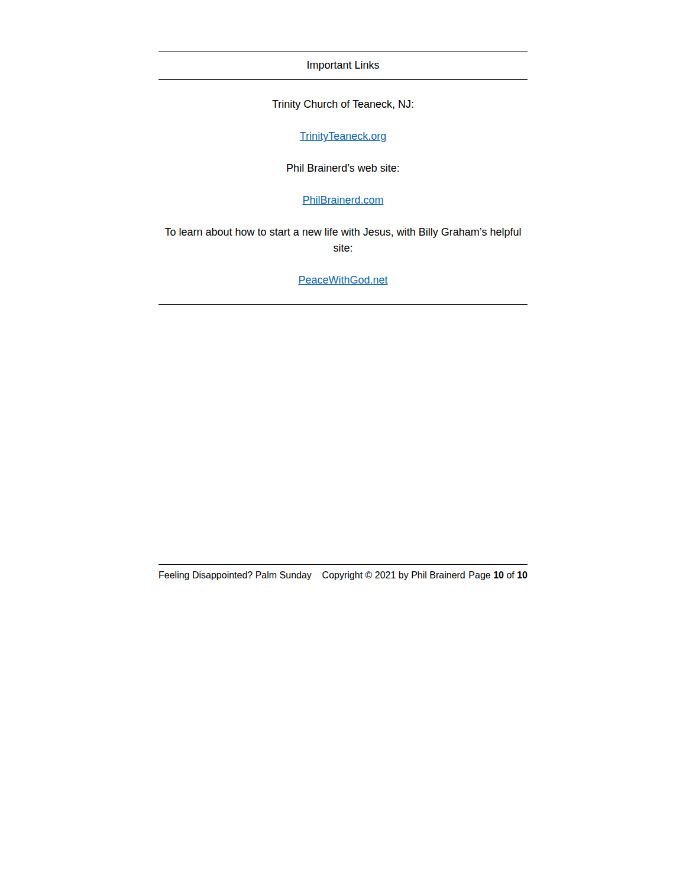Important Links
Trinity Church of Teaneck, NJ:
TrinityTeaneck.org
Phil Brainerd’s web site:
PhilBrainerd.com
To learn about how to start a new life with Jesus, with Billy Graham’s helpful site:
PeaceWithGod.net
Feeling Disappointed? Palm Sunday Copyright © 2021 by Phil Brainerd
Page 10 of 10